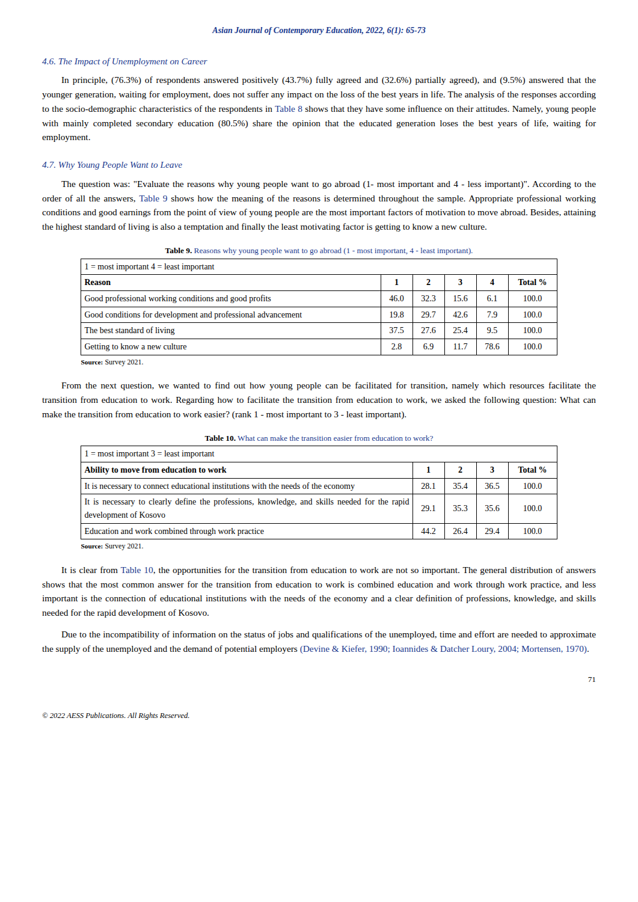Asian Journal of Contemporary Education, 2022, 6(1): 65-73
4.6. The Impact of Unemployment on Career
In principle, (76.3%) of respondents answered positively (43.7%) fully agreed and (32.6%) partially agreed), and (9.5%) answered that the younger generation, waiting for employment, does not suffer any impact on the loss of the best years in life. The analysis of the responses according to the socio-demographic characteristics of the respondents in Table 8 shows that they have some influence on their attitudes. Namely, young people with mainly completed secondary education (80.5%) share the opinion that the educated generation loses the best years of life, waiting for employment.
4.7. Why Young People Want to Leave
The question was: "Evaluate the reasons why young people want to go abroad (1- most important and 4 - less important)". According to the order of all the answers, Table 9 shows how the meaning of the reasons is determined throughout the sample. Appropriate professional working conditions and good earnings from the point of view of young people are the most important factors of motivation to move abroad. Besides, attaining the highest standard of living is also a temptation and finally the least motivating factor is getting to know a new culture.
Table 9. Reasons why young people want to go abroad (1 - most important, 4 - least important).
| 1 = most important 4 = least important |
| Reason | 1 | 2 | 3 | 4 | Total % |
| Good professional working conditions and good profits | 46.0 | 32.3 | 15.6 | 6.1 | 100.0 |
| Good conditions for development and professional advancement | 19.8 | 29.7 | 42.6 | 7.9 | 100.0 |
| The best standard of living | 37.5 | 27.6 | 25.4 | 9.5 | 100.0 |
| Getting to know a new culture | 2.8 | 6.9 | 11.7 | 78.6 | 100.0 |
Source: Survey 2021.
From the next question, we wanted to find out how young people can be facilitated for transition, namely which resources facilitate the transition from education to work. Regarding how to facilitate the transition from education to work, we asked the following question: What can make the transition from education to work easier? (rank 1 - most important to 3 - least important).
Table 10. What can make the transition easier from education to work?
| 1 = most important 3 = least important |
| Ability to move from education to work | 1 | 2 | 3 | Total % |
| It is necessary to connect educational institutions with the needs of the economy | 28.1 | 35.4 | 36.5 | 100.0 |
| It is necessary to clearly define the professions, knowledge, and skills needed for the rapid development of Kosovo | 29.1 | 35.3 | 35.6 | 100.0 |
| Education and work combined through work practice | 44.2 | 26.4 | 29.4 | 100.0 |
Source: Survey 2021.
It is clear from Table 10, the opportunities for the transition from education to work are not so important. The general distribution of answers shows that the most common answer for the transition from education to work is combined education and work through work practice, and less important is the connection of educational institutions with the needs of the economy and a clear definition of professions, knowledge, and skills needed for the rapid development of Kosovo.
Due to the incompatibility of information on the status of jobs and qualifications of the unemployed, time and effort are needed to approximate the supply of the unemployed and the demand of potential employers (Devine & Kiefer, 1990; Ioannides & Datcher Loury, 2004; Mortensen, 1970).
71
© 2022 AESS Publications. All Rights Reserved.